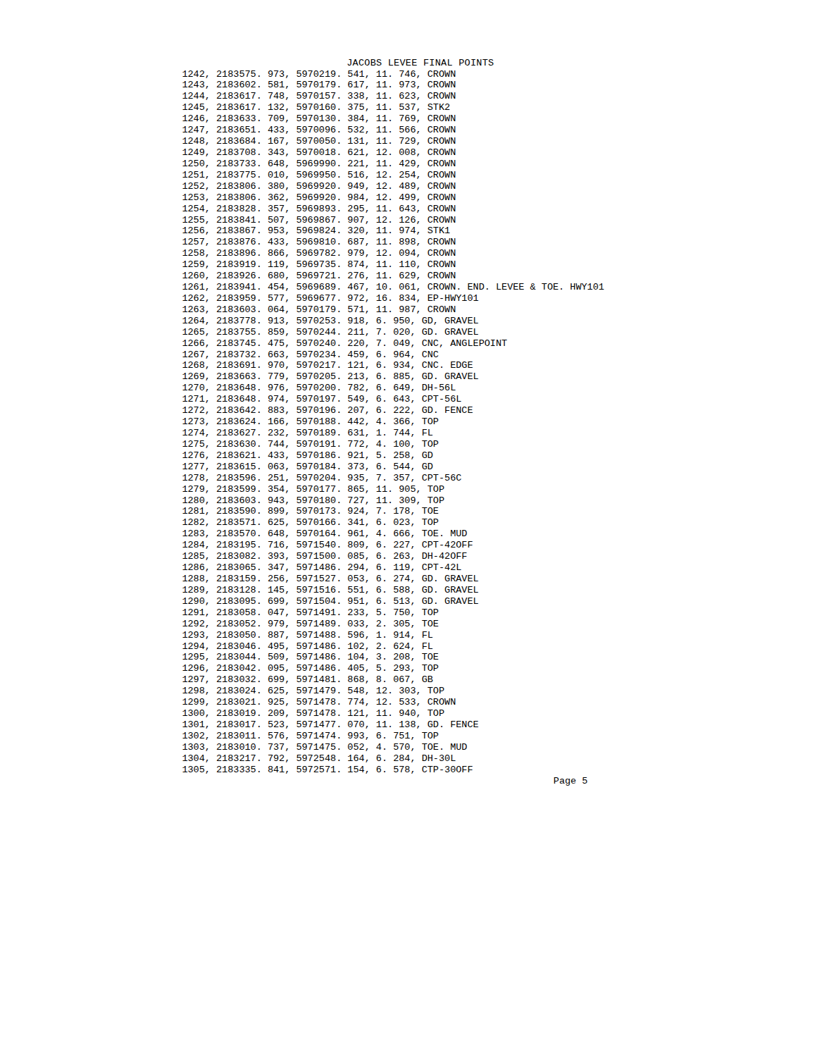JACOBS LEVEE FINAL POINTS
1242, 2183575. 973, 5970219. 541, 11. 746, CROWN
1243, 2183602. 581, 5970179. 617, 11. 973, CROWN
1244, 2183617. 748, 5970157. 338, 11. 623, CROWN
1245, 2183617. 132, 5970160. 375, 11. 537, STK2
1246, 2183633. 709, 5970130. 384, 11. 769, CROWN
1247, 2183651. 433, 5970096. 532, 11. 566, CROWN
1248, 2183684. 167, 5970050. 131, 11. 729, CROWN
1249, 2183708. 343, 5970018. 621, 12. 008, CROWN
1250, 2183733. 648, 5969990. 221, 11. 429, CROWN
1251, 2183775. 010, 5969950. 516, 12. 254, CROWN
1252, 2183806. 380, 5969920. 949, 12. 489, CROWN
1253, 2183806. 362, 5969920. 984, 12. 499, CROWN
1254, 2183828. 357, 5969893. 295, 11. 643, CROWN
1255, 2183841. 507, 5969867. 907, 12. 126, CROWN
1256, 2183867. 953, 5969824. 320, 11. 974, STK1
1257, 2183876. 433, 5969810. 687, 11. 898, CROWN
1258, 2183896. 866, 5969782. 979, 12. 094, CROWN
1259, 2183919. 119, 5969735. 874, 11. 110, CROWN
1260, 2183926. 680, 5969721. 276, 11. 629, CROWN
1261, 2183941. 454, 5969689. 467, 10. 061, CROWN. END. LEVEE & TOE. HWY101
1262, 2183959. 577, 5969677. 972, 16. 834, EP-HWY101
1263, 2183603. 064, 5970179. 571, 11. 987, CROWN
1264, 2183778. 913, 5970253. 918, 6. 950, GD, GRAVEL
1265, 2183755. 859, 5970244. 211, 7. 020, GD. GRAVEL
1266, 2183745. 475, 5970240. 220, 7. 049, CNC, ANGLEPOINT
1267, 2183732. 663, 5970234. 459, 6. 964, CNC
1268, 2183691. 970, 5970217. 121, 6. 934, CNC. EDGE
1269, 2183663. 779, 5970205. 213, 6. 885, GD. GRAVEL
1270, 2183648. 976, 5970200. 782, 6. 649, DH-56L
1271, 2183648. 974, 5970197. 549, 6. 643, CPT-56L
1272, 2183642. 883, 5970196. 207, 6. 222, GD. FENCE
1273, 2183624. 166, 5970188. 442, 4. 366, TOP
1274, 2183627. 232, 5970189. 631, 1. 744, FL
1275, 2183630. 744, 5970191. 772, 4. 100, TOP
1276, 2183621. 433, 5970186. 921, 5. 258, GD
1277, 2183615. 063, 5970184. 373, 6. 544, GD
1278, 2183596. 251, 5970204. 935, 7. 357, CPT-56C
1279, 2183599. 354, 5970177. 865, 11. 905, TOP
1280, 2183603. 943, 5970180. 727, 11. 309, TOP
1281, 2183590. 899, 5970173. 924, 7. 178, TOE
1282, 2183571. 625, 5970166. 341, 6. 023, TOP
1283, 2183570. 648, 5970164. 961, 4. 666, TOE. MUD
1284, 2183195. 716, 5971540. 809, 6. 227, CPT-42OFF
1285, 2183082. 393, 5971500. 085, 6. 263, DH-42OFF
1286, 2183065. 347, 5971486. 294, 6. 119, CPT-42L
1288, 2183159. 256, 5971527. 053, 6. 274, GD. GRAVEL
1289, 2183128. 145, 5971516. 551, 6. 588, GD. GRAVEL
1290, 2183095. 699, 5971504. 951, 6. 513, GD. GRAVEL
1291, 2183058. 047, 5971491. 233, 5. 750, TOP
1292, 2183052. 979, 5971489. 033, 2. 305, TOE
1293, 2183050. 887, 5971488. 596, 1. 914, FL
1294, 2183046. 495, 5971486. 102, 2. 624, FL
1295, 2183044. 509, 5971486. 104, 3. 208, TOE
1296, 2183042. 095, 5971486. 405, 5. 293, TOP
1297, 2183032. 699, 5971481. 868, 8. 067, GB
1298, 2183024. 625, 5971479. 548, 12. 303, TOP
1299, 2183021. 925, 5971478. 774, 12. 533, CROWN
1300, 2183019. 209, 5971478. 121, 11. 940, TOP
1301, 2183017. 523, 5971477. 070, 11. 138, GD. FENCE
1302, 2183011. 576, 5971474. 993, 6. 751, TOP
1303, 2183010. 737, 5971475. 052, 4. 570, TOE. MUD
1304, 2183217. 792, 5972548. 164, 6. 284, DH-30L
1305, 2183335. 841, 5972571. 154, 6. 578, CTP-30OFF
Page 5